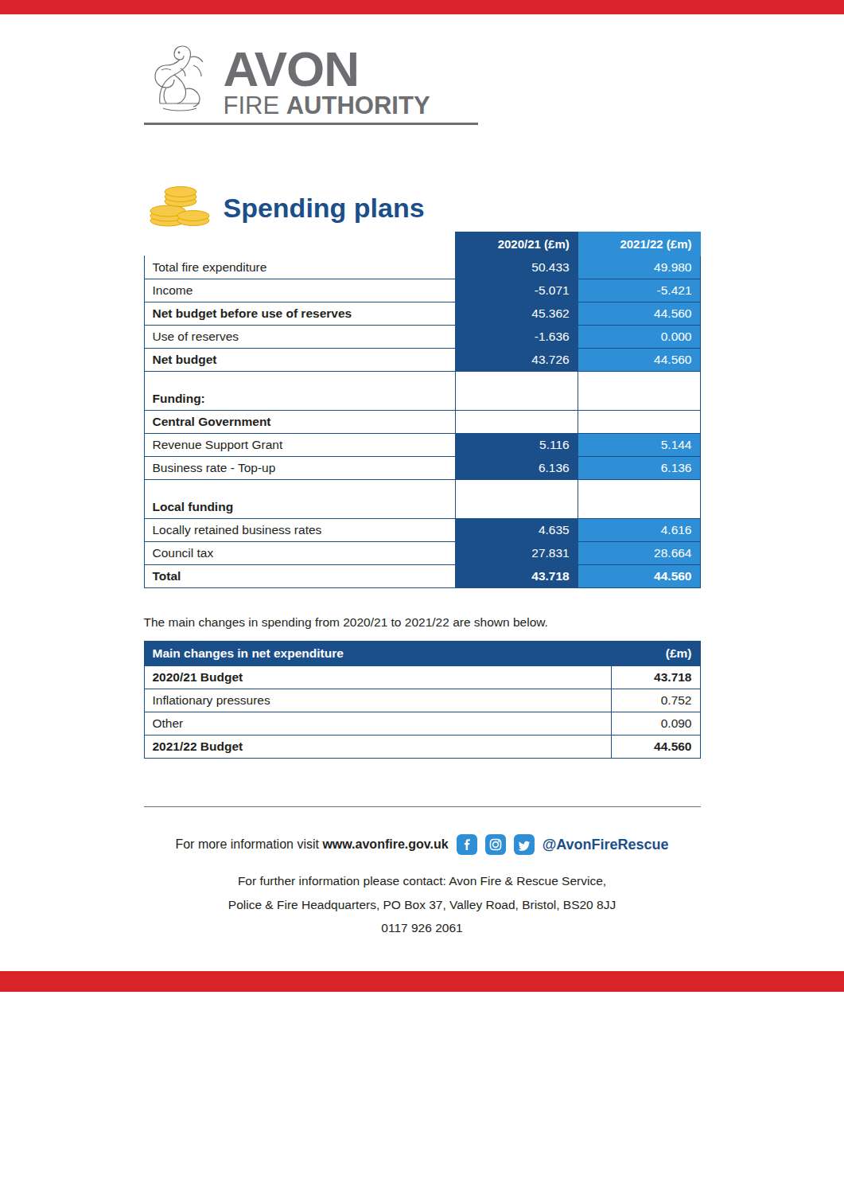AVON
FIRE AUTHORITY
Spending plans
| | 2020/21 (£m) | 2021/22 (£m) |
| --- | --- | --- |
| Total fire expenditure | 50.433 | 49.980 |
| Income | -5.071 | -5.421 |
| Net budget before use of reserves | 45.362 | 44.560 |
| Use of reserves | -1.636 | 0.000 |
| Net budget | 43.726 | 44.560 |
| Funding: | | |
| Central Government | | |
| Revenue Support Grant | 5.116 | 5.144 |
| Business rate - Top-up | 6.136 | 6.136 |
| Local funding | | |
| Locally retained business rates | 4.635 | 4.616 |
| Council tax | 27.831 | 28.664 |
| Total | 43.718 | 44.560 |
The main changes in spending from 2020/21 to 2021/22 are shown below.
| Main changes in net expenditure | (£m) |
| --- | --- |
| 2020/21 Budget | 43.718 |
| Inflationary pressures | 0.752 |
| Other | 0.090 |
| 2021/22 Budget | 44.560 |
For more information visit www.avonfire.gov.uk @AvonFireRescue
For further information please contact: Avon Fire & Rescue Service,
Police & Fire Headquarters, PO Box 37, Valley Road, Bristol, BS20 8JJ
0117 926 2061